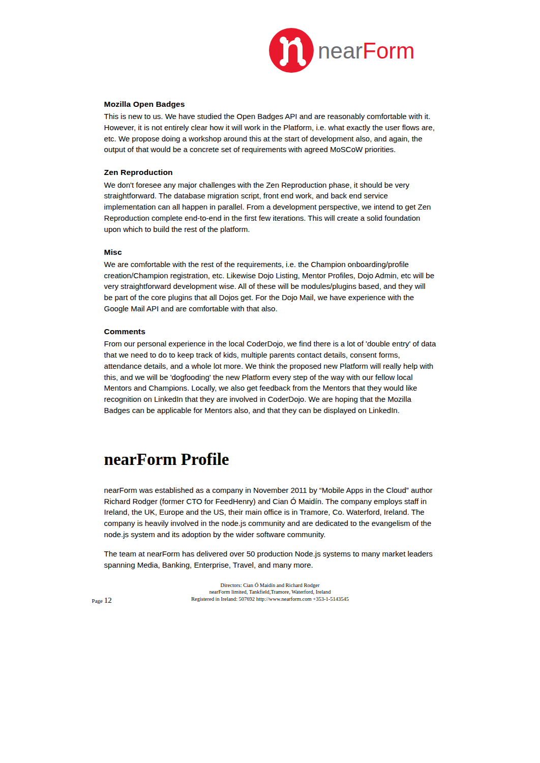near Form
Mozilla Open Badges
This is new to us. We have studied the Open Badges API and are reasonably comfortable with it. However, it is not entirely clear how it will work in the Platform, i.e. what exactly the user flows are, etc. We propose doing a workshop around this at the start of development also, and again, the output of that would be a concrete set of requirements with agreed MoSCoW priorities.
Zen Reproduction
We don't foresee any major challenges with the Zen Reproduction phase, it should be very straightforward. The database migration script, front end work, and back end service implementation can all happen in parallel. From a development perspective, we intend to get Zen Reproduction complete end-to-end in the first few iterations. This will create a solid foundation upon which to build the rest of the platform.
Misc
We are comfortable with the rest of the requirements, i.e. the Champion onboarding/profile creation/Champion registration, etc. Likewise Dojo Listing, Mentor Profiles, Dojo Admin, etc will be very straightforward development wise. All of these will be modules/plugins based, and they will be part of the core plugins that all Dojos get. For the Dojo Mail, we have experience with the Google Mail API and are comfortable with that also.
Comments
From our personal experience in the local CoderDojo, we find there is a lot of 'double entry' of data that we need to do to keep track of kids, multiple parents contact details, consent forms, attendance details, and a whole lot more. We think the proposed new Platform will really help with this, and we will be 'dogfooding' the new Platform every step of the way with our fellow local Mentors and Champions. Locally, we also get feedback from the Mentors that they would like recognition on LinkedIn that they are involved in CoderDojo. We are hoping that the Mozilla Badges can be applicable for Mentors also, and that they can be displayed on LinkedIn.
nearForm Profile
nearForm was established as a company in November 2011 by “Mobile Apps in the Cloud” author Richard Rodger (former CTO for FeedHenry) and Cian Ó Maidín. The company employs staff in Ireland, the UK, Europe and the US, their main office is in Tramore, Co. Waterford, Ireland. The company is heavily involved in the node.js community and are dedicated to the evangelism of the node.js system and its adoption by the wider software community.
The team at nearForm has delivered over 50 production Node.js systems to many market leaders spanning Media, Banking, Enterprise, Travel, and many more.
Directors: Cian Ó Maidín and Richard Rodger
nearForm limited, Tankfield,Tramore, Waterford, Ireland
Registered in Ireland: 507692 http://www.nearform.com +353-1-5143545
Page 12